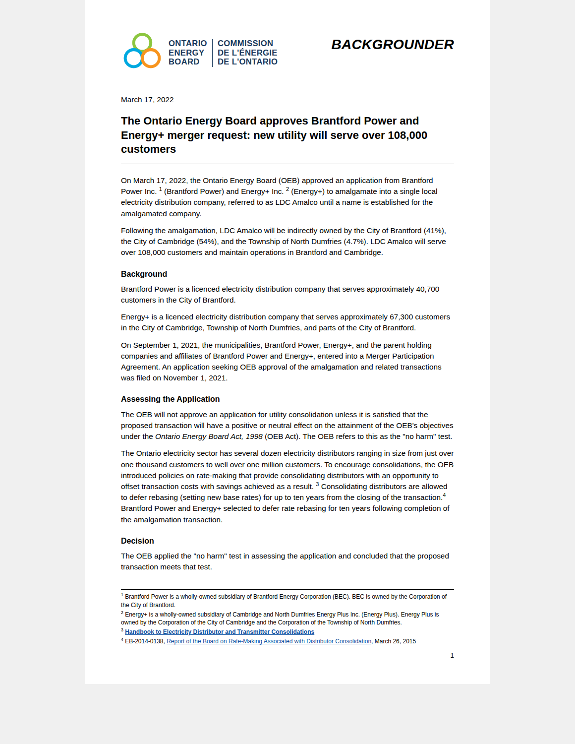Ontario
Energy
Board
Commission
de l'énergie
de l'Ontario
BACKGROUNDER
March 17, 2022
The Ontario Energy Board approves Brantford Power and Energy+ merger request: new utility will serve over 108,000 customers
On March 17, 2022, the Ontario Energy Board (OEB) approved an application from Brantford Power Inc. 1 (Brantford Power) and Energy+ Inc. 2 (Energy+) to amalgamate into a single local electricity distribution company, referred to as LDC Amalco until a name is established for the amalgamated company.
Following the amalgamation, LDC Amalco will be indirectly owned by the City of Brantford (41%), the City of Cambridge (54%), and the Township of North Dumfries (4.7%). LDC Amalco will serve over 108,000 customers and maintain operations in Brantford and Cambridge.
Background
Brantford Power is a licenced electricity distribution company that serves approximately 40,700 customers in the City of Brantford.
Energy+ is a licenced electricity distribution company that serves approximately 67,300 customers in the City of Cambridge, Township of North Dumfries, and parts of the City of Brantford.
On September 1, 2021, the municipalities, Brantford Power, Energy+, and the parent holding companies and affiliates of Brantford Power and Energy+, entered into a Merger Participation Agreement. An application seeking OEB approval of the amalgamation and related transactions was filed on November 1, 2021.
Assessing the Application
The OEB will not approve an application for utility consolidation unless it is satisfied that the proposed transaction will have a positive or neutral effect on the attainment of the OEB's objectives under the Ontario Energy Board Act, 1998 (OEB Act). The OEB refers to this as the "no harm" test.
The Ontario electricity sector has several dozen electricity distributors ranging in size from just over one thousand customers to well over one million customers. To encourage consolidations, the OEB introduced policies on rate-making that provide consolidating distributors with an opportunity to offset transaction costs with savings achieved as a result. 3 Consolidating distributors are allowed to defer rebasing (setting new base rates) for up to ten years from the closing of the transaction.4 Brantford Power and Energy+ selected to defer rate rebasing for ten years following completion of the amalgamation transaction.
Decision
The OEB applied the "no harm" test in assessing the application and concluded that the proposed transaction meets that test.
1 Brantford Power is a wholly-owned subsidiary of Brantford Energy Corporation (BEC). BEC is owned by the Corporation of the City of Brantford.
2 Energy+ is a wholly-owned subsidiary of Cambridge and North Dumfries Energy Plus Inc. (Energy Plus). Energy Plus is owned by the Corporation of the City of Cambridge and the Corporation of the Township of North Dumfries.
3 Handbook to Electricity Distributor and Transmitter Consolidations
4 EB-2014-0138, Report of the Board on Rate-Making Associated with Distributor Consolidation, March 26, 2015
1